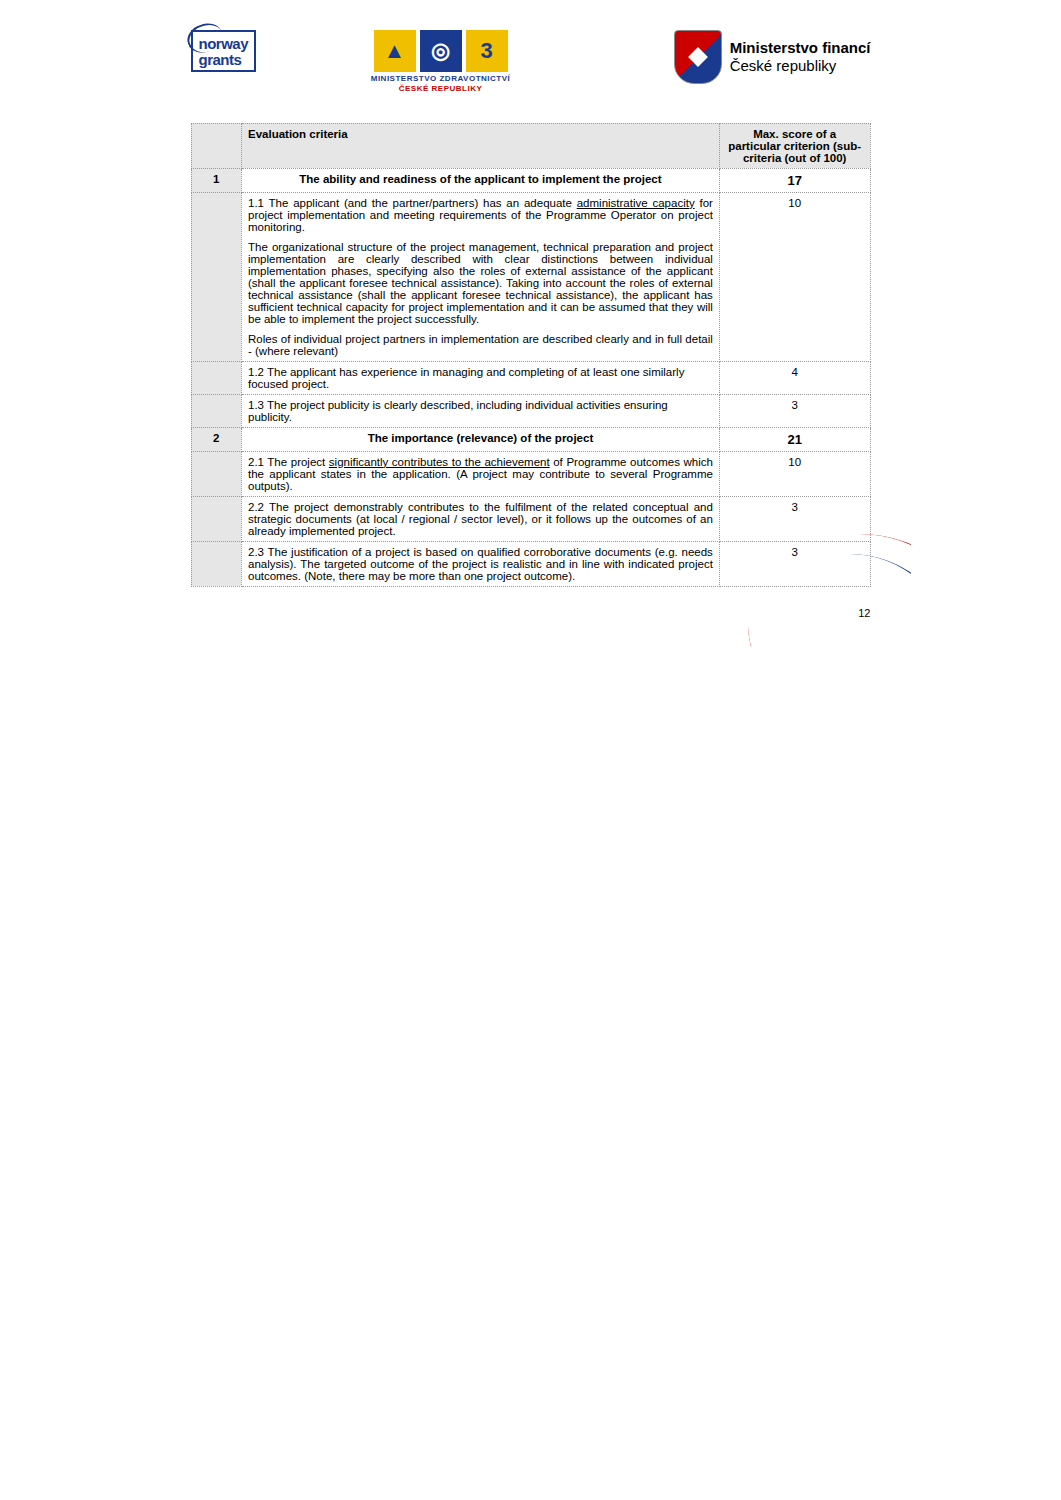norway
grants
▲
◎
3
MINISTERSTVO ZDRAVOTNICTVÍ
ČESKÉ REPUBLIKY
Ministerstvo financí
České republiky
| | Evaluation criteria | Max. score of a particular criterion (sub-criteria (out of 100) |
| 1 | The ability and readiness of the applicant to implement the project | 17 |
| | 1.1 The applicant (and the partner/partners) has an adequate administrative capacity for project implementation and meeting requirements of the Programme Operator on project monitoring. The organizational structure of the project management, technical preparation and project implementation are clearly described with clear distinctions between individual implementation phases, specifying also the roles of external assistance of the applicant (shall the applicant foresee technical assistance). Taking into account the roles of external technical assistance (shall the applicant foresee technical assistance), the applicant has sufficient technical capacity for project implementation and it can be assumed that they will be able to implement the project successfully. Roles of individual project partners in implementation are described clearly and in full detail - (where relevant) | 10 |
| | 1.2 The applicant has experience in managing and completing of at least one similarly focused project. | 4 |
| | 1.3 The project publicity is clearly described, including individual activities ensuring publicity. | 3 |
| 2 | The importance (relevance) of the project | 21 |
| | 2.1 The project significantly contributes to the achievement of Programme outcomes which the applicant states in the application. (A project may contribute to several Programme outputs). | 10 |
| | 2.2 The project demonstrably contributes to the fulfilment of the related conceptual and strategic documents (at local / regional / sector level), or it follows up the outcomes of an already implemented project. | 3 |
| | 2.3 The justification of a project is based on qualified corroborative documents (e.g. needs analysis). The targeted outcome of the project is realistic and in line with indicated project outcomes. (Note, there may be more than one project outcome). | 3 |
12